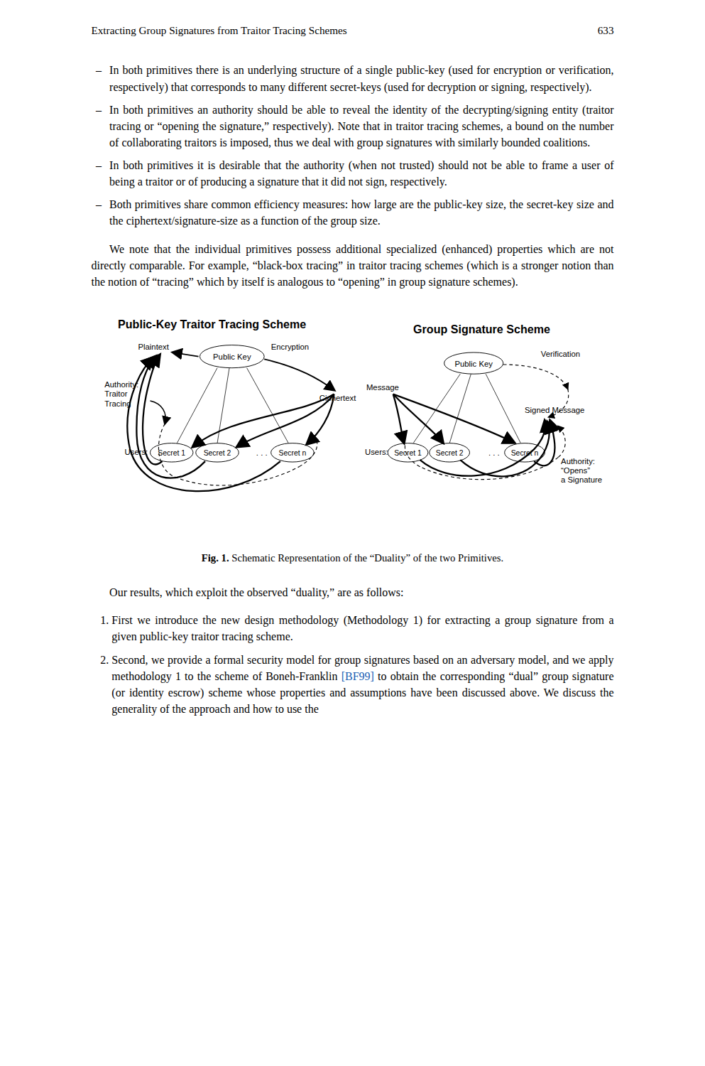Extracting Group Signatures from Traitor Tracing Schemes 633
In both primitives there is an underlying structure of a single public-key (used for encryption or verification, respectively) that corresponds to many different secret-keys (used for decryption or signing, respectively).
In both primitives an authority should be able to reveal the identity of the decrypting/signing entity (traitor tracing or “opening the signature,” respectively). Note that in traitor tracing schemes, a bound on the number of collaborating traitors is imposed, thus we deal with group signatures with similarly bounded coalitions.
In both primitives it is desirable that the authority (when not trusted) should not be able to frame a user of being a traitor or of producing a signature that it did not sign, respectively.
Both primitives share common efficiency measures: how large are the public-key size, the secret-key size and the ciphertext/signature-size as a function of the group size.
We note that the individual primitives possess additional specialized (enhanced) properties which are not directly comparable. For example, “black-box tracing” in traitor tracing schemes (which is a stronger notion than the notion of “tracing” which by itself is analogous to “opening” in group signature schemes).
Public-Key Traitor Tracing Scheme Public Key Plaintext Encryption Ciphertext Authority: Traitor Tracing Users: Secret 1 Secret 2 Secret n . . . Group Signature Scheme Public Key Verification Message Signed Message Users: Secret 1 Secret 2 Secret n . . . Authority: “Opens” a Signature
Fig. 1. Schematic Representation of the “Duality” of the two Primitives.
Our results, which exploit the observed “duality,” are as follows:
First we introduce the new design methodology (Methodology 1) for extracting a group signature from a given public-key traitor tracing scheme.
Second, we provide a formal security model for group signatures based on an adversary model, and we apply methodology 1 to the scheme of Boneh-Franklin [BF99] to obtain the corresponding “dual” group signature (or identity escrow) scheme whose properties and assumptions have been discussed above. We discuss the generality of the approach and how to use the